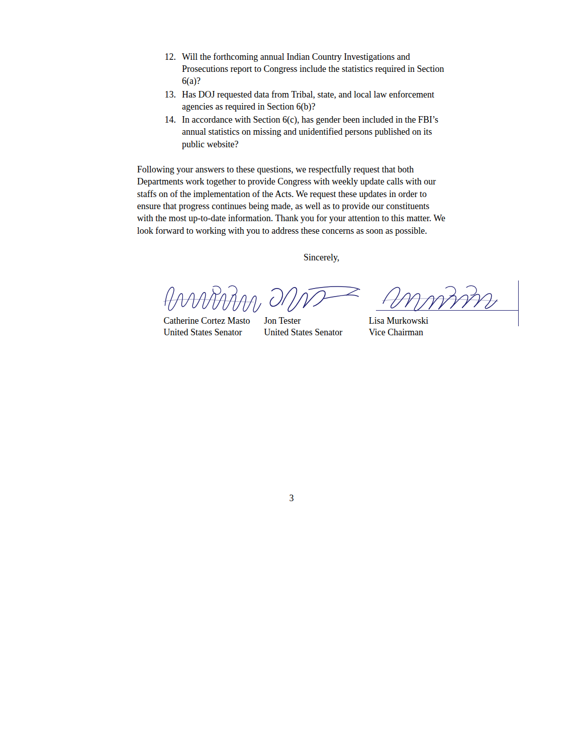Will the forthcoming annual Indian Country Investigations and Prosecutions report to Congress include the statistics required in Section 6(a)?
Has DOJ requested data from Tribal, state, and local law enforcement agencies as required in Section 6(b)?
In accordance with Section 6(c), has gender been included in the FBI’s annual statistics on missing and unidentified persons published on its public website?
Following your answers to these questions, we respectfully request that both Departments work together to provide Congress with weekly update calls with our staffs on of the implementation of the Acts. We request these updates in order to ensure that progress continues being made, as well as to provide our constituents with the most up-to-date information. Thank you for your attention to this matter. We look forward to working with you to address these concerns as soon as possible.
Sincerely,
Catherine Cortez Masto
United States Senator
Jon Tester
United States Senator
Lisa Murkowski
Vice Chairman
3